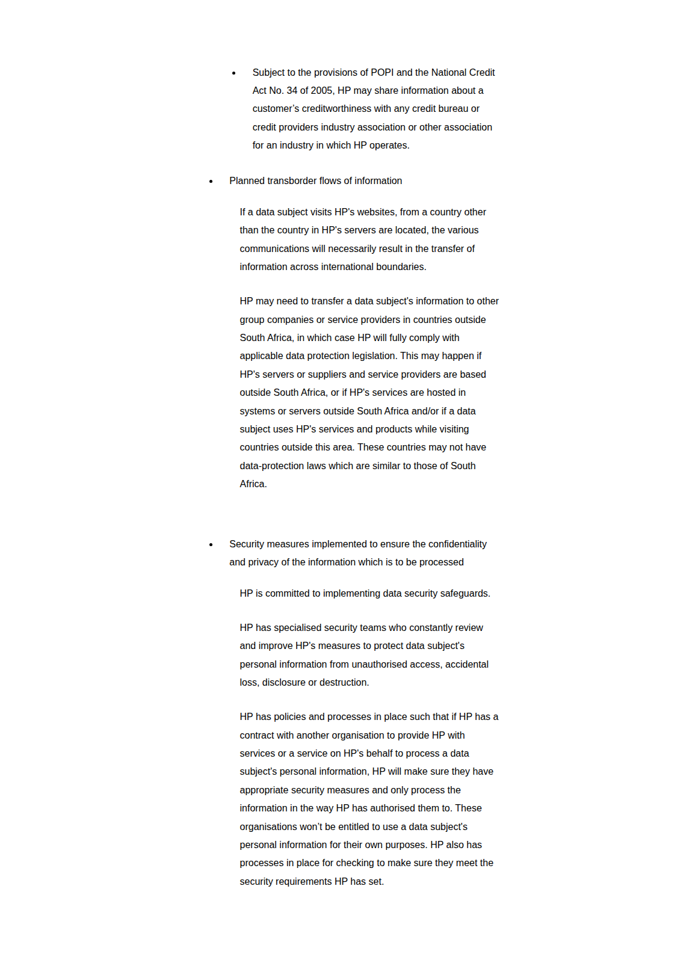Subject to the provisions of POPI and the National Credit Act No. 34 of 2005, HP may share information about a customer’s creditworthiness with any credit bureau or credit providers industry association or other association for an industry in which HP operates.
Planned transborder flows of information
If a data subject visits HP's websites, from a country other than the country in HP's servers are located, the various communications will necessarily result in the transfer of information across international boundaries.
HP may need to transfer a data subject's information to other group companies or service providers in countries outside South Africa, in which case HP will fully comply with applicable data protection legislation. This may happen if HP's servers or suppliers and service providers are based outside South Africa, or if HP's services are hosted in systems or servers outside South Africa and/or if a data subject uses HP's services and products while visiting countries outside this area. These countries may not have data-protection laws which are similar to those of South Africa.
Security measures implemented to ensure the confidentiality and privacy of the information which is to be processed
HP is committed to implementing data security safeguards.
HP has specialised security teams who constantly review and improve HP's measures to protect data subject's personal information from unauthorised access, accidental loss, disclosure or destruction.
HP has policies and processes in place such that if HP has a contract with another organisation to provide HP with services or a service on HP's behalf to process a data subject's personal information, HP will make sure they have appropriate security measures and only process the information in the way HP has authorised them to. These organisations won’t be entitled to use a data subject's personal information for their own purposes. HP also has processes in place for checking to make sure they meet the security requirements HP has set.